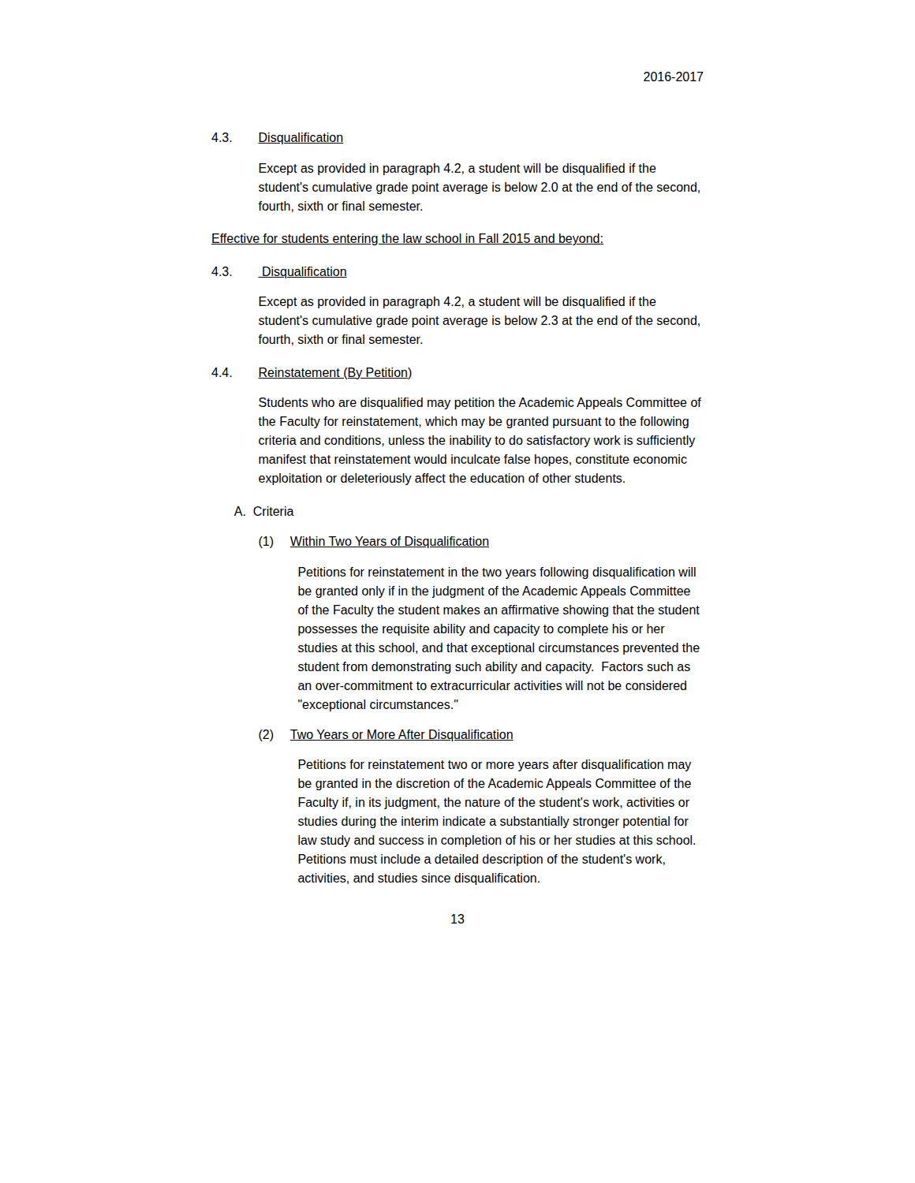2016-2017
4.3.
Disqualification
Except as provided in paragraph 4.2, a student will be disqualified if the student's cumulative grade point average is below 2.0 at the end of the second, fourth, sixth or final semester.
Effective for students entering the law school in Fall 2015 and beyond:
4.3.
Disqualification
Except as provided in paragraph 4.2, a student will be disqualified if the student's cumulative grade point average is below 2.3 at the end of the second, fourth, sixth or final semester.
4.4.
Reinstatement (By Petition)
Students who are disqualified may petition the Academic Appeals Committee of the Faculty for reinstatement, which may be granted pursuant to the following criteria and conditions, unless the inability to do satisfactory work is sufficiently manifest that reinstatement would inculcate false hopes, constitute economic exploitation or deleteriously affect the education of other students.
A. Criteria
(1)
Within Two Years of Disqualification
Petitions for reinstatement in the two years following disqualification will be granted only if in the judgment of the Academic Appeals Committee of the Faculty the student makes an affirmative showing that the student possesses the requisite ability and capacity to complete his or her studies at this school, and that exceptional circumstances prevented the student from demonstrating such ability and capacity. Factors such as an over-commitment to extracurricular activities will not be considered "exceptional circumstances."
(2)
Two Years or More After Disqualification
Petitions for reinstatement two or more years after disqualification may be granted in the discretion of the Academic Appeals Committee of the Faculty if, in its judgment, the nature of the student's work, activities or studies during the interim indicate a substantially stronger potential for law study and success in completion of his or her studies at this school. Petitions must include a detailed description of the student's work, activities, and studies since disqualification.
13